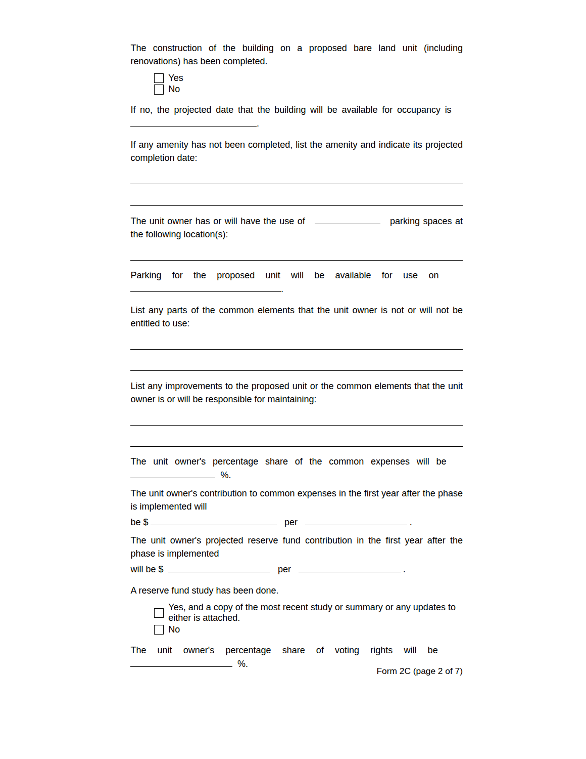The construction of the building on a proposed bare land unit (including renovations) has been completed.
Yes
No
If no, the projected date that the building will be available for occupancy is .
If any amenity has not been completed, list the amenity and indicate its projected completion date:
The unit owner has or will have the use of parking spaces at the following location(s):
Parking for the proposed unit will be available for use on .
List any parts of the common elements that the unit owner is not or will not be entitled to use:
List any improvements to the proposed unit or the common elements that the unit owner is or will be responsible for maintaining:
The unit owner's percentage share of the common expenses will be %.
The unit owner's contribution to common expenses in the first year after the phase is implemented will
be $ per .
The unit owner's projected reserve fund contribution in the first year after the phase is implemented
will be $ per .
A reserve fund study has been done.
Yes, and a copy of the most recent study or summary or any updates to either is attached.
No
The unit owner's percentage share of voting rights will be %.
Form 2C (page 2 of 7)